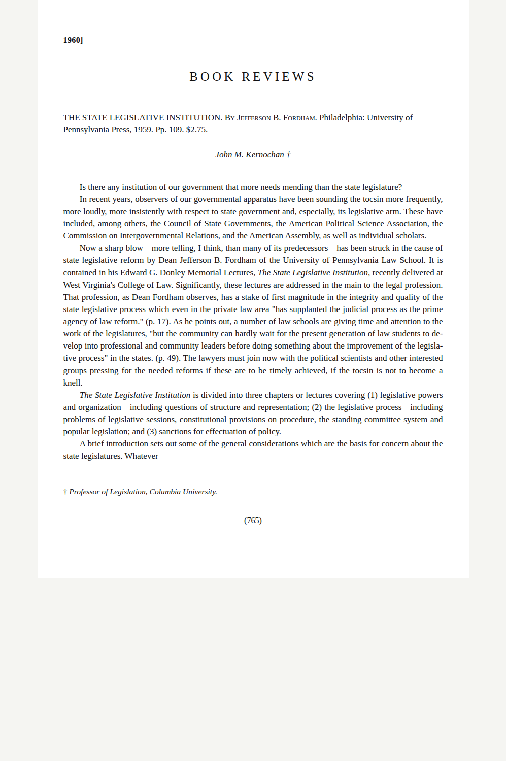1960]
BOOK REVIEWS
THE STATE LEGISLATIVE INSTITUTION. By Jefferson B. Fordham. Philadelphia: University of Pennsylvania Press, 1959. Pp. 109. $2.75.
John M. Kernochan †
Is there any institution of our government that more needs mending than the state legislature?
In recent years, observers of our governmental apparatus have been sounding the tocsin more frequently, more loudly, more insistently with respect to state government and, especially, its legislative arm. These have included, among others, the Council of State Governments, the American Political Science Association, the Commission on Intergovernmental Relations, and the American Assembly, as well as individual scholars.
Now a sharp blow—more telling, I think, than many of its predecessors—has been struck in the cause of state legislative reform by Dean Jefferson B. Fordham of the University of Pennsylvania Law School. It is contained in his Edward G. Donley Memorial Lectures, The State Legislative Institution, recently delivered at West Virginia's College of Law. Significantly, these lectures are addressed in the main to the legal profession. That profession, as Dean Fordham observes, has a stake of first magnitude in the integrity and quality of the state legislative process which even in the private law area "has supplanted the judicial process as the prime agency of law reform." (p. 17). As he points out, a number of law schools are giving time and attention to the work of the legislatures, "but the community can hardly wait for the present generation of law students to develop into professional and community leaders before doing something about the improvement of the legislative process" in the states. (p. 49). The lawyers must join now with the political scientists and other interested groups pressing for the needed reforms if these are to be timely achieved, if the tocsin is not to become a knell.
The State Legislative Institution is divided into three chapters or lectures covering (1) legislative powers and organization—including questions of structure and representation; (2) the legislative process—including problems of legislative sessions, constitutional provisions on procedure, the standing committee system and popular legislation; and (3) sanctions for effectuation of policy.
A brief introduction sets out some of the general considerations which are the basis for concern about the state legislatures. Whatever
† Professor of Legislation, Columbia University.
(765)